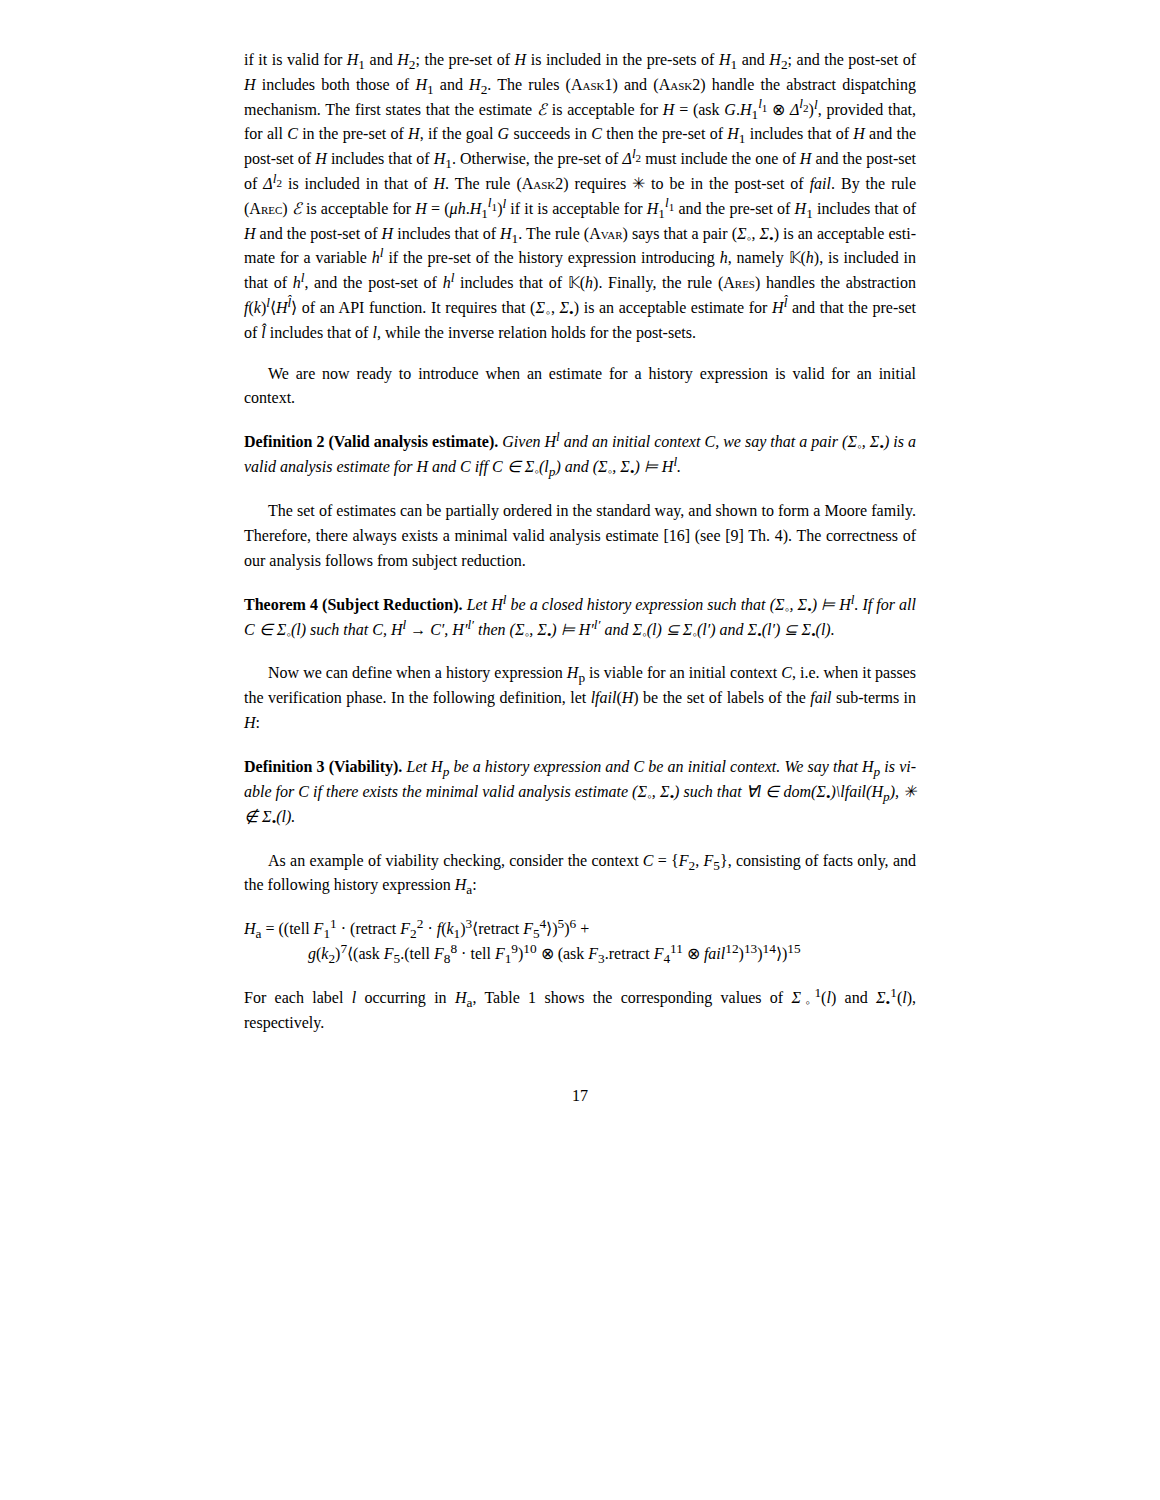if it is valid for H1 and H2; the pre-set of H is included in the pre-sets of H1 and H2; and the post-set of H includes both those of H1 and H2. The rules (Aask1) and (Aask2) handle the abstract dispatching mechanism. The first states that the estimate ℰ is acceptable for H = (ask G.H1l1 ⊗ Δl2)l, provided that, for all C in the pre-set of H, if the goal G succeeds in C then the pre-set of H1 includes that of H and the post-set of H includes that of H1. Otherwise, the pre-set of Δl2 must include the one of H and the post-set of Δl2 is included in that of H. The rule (Aask2) requires ✳ to be in the post-set of fail. By the rule (Arec) ℰ is acceptable for H = (μh.H1l1)l if it is acceptable for H1l1 and the pre-set of H1 includes that of H and the post-set of H includes that of H1. The rule (Avar) says that a pair (Σ◦, Σ•) is an acceptable estimate for a variable hl if the pre-set of the history expression introducing h, namely 𝕂(h), is included in that of hl, and the post-set of hl includes that of 𝕂(h). Finally, the rule (Ares) handles the abstraction f(k)l⟨Hl̂⟩ of an API function. It requires that (Σ◦, Σ•) is an acceptable estimate for Hl̂ and that the pre-set of l̂ includes that of l, while the inverse relation holds for the post-sets.
We are now ready to introduce when an estimate for a history expression is valid for an initial context.
Definition 2 (Valid analysis estimate). Given Hl and an initial context C, we say that a pair (Σ◦, Σ•) is a valid analysis estimate for H and C iff C ∈ Σ◦(lp) and (Σ◦, Σ•) ⊨ Hl.
The set of estimates can be partially ordered in the standard way, and shown to form a Moore family. Therefore, there always exists a minimal valid analysis estimate [16] (see [9] Th. 4). The correctness of our analysis follows from subject reduction.
Theorem 4 (Subject Reduction). Let Hl be a closed history expression such that (Σ◦, Σ•) ⊨ Hl. If for all C ∈ Σ◦(l) such that C, Hl → C′, H′l′ then (Σ◦, Σ•) ⊨ H′l′ and Σ◦(l) ⊆ Σ◦(l′) and Σ•(l′) ⊆ Σ•(l).
Now we can define when a history expression Hp is viable for an initial context C, i.e. when it passes the verification phase. In the following definition, let lfail(H) be the set of labels of the fail sub-terms in H:
Definition 3 (Viability). Let Hp be a history expression and C be an initial context. We say that Hp is viable for C if there exists the minimal valid analysis estimate (Σ◦, Σ•) such that ∀l ∈ dom(Σ•)\lfail(Hp), ✳ ∉ Σ•(l).
As an example of viability checking, consider the context C = {F2, F5}, consisting of facts only, and the following history expression Ha:
Ha = ((tell F11 · (retract F22 · f(k1)3⟨retract F54⟩)5)6 + g(k2)7⟨(ask F5.(tell F88 · tell F19)10 ⊗ (ask F3.retract F411 ⊗ fail12)13)14⟩)15
For each label l occurring in Ha, Table 1 shows the corresponding values of Σ◦1(l) and Σ•1(l), respectively.
17